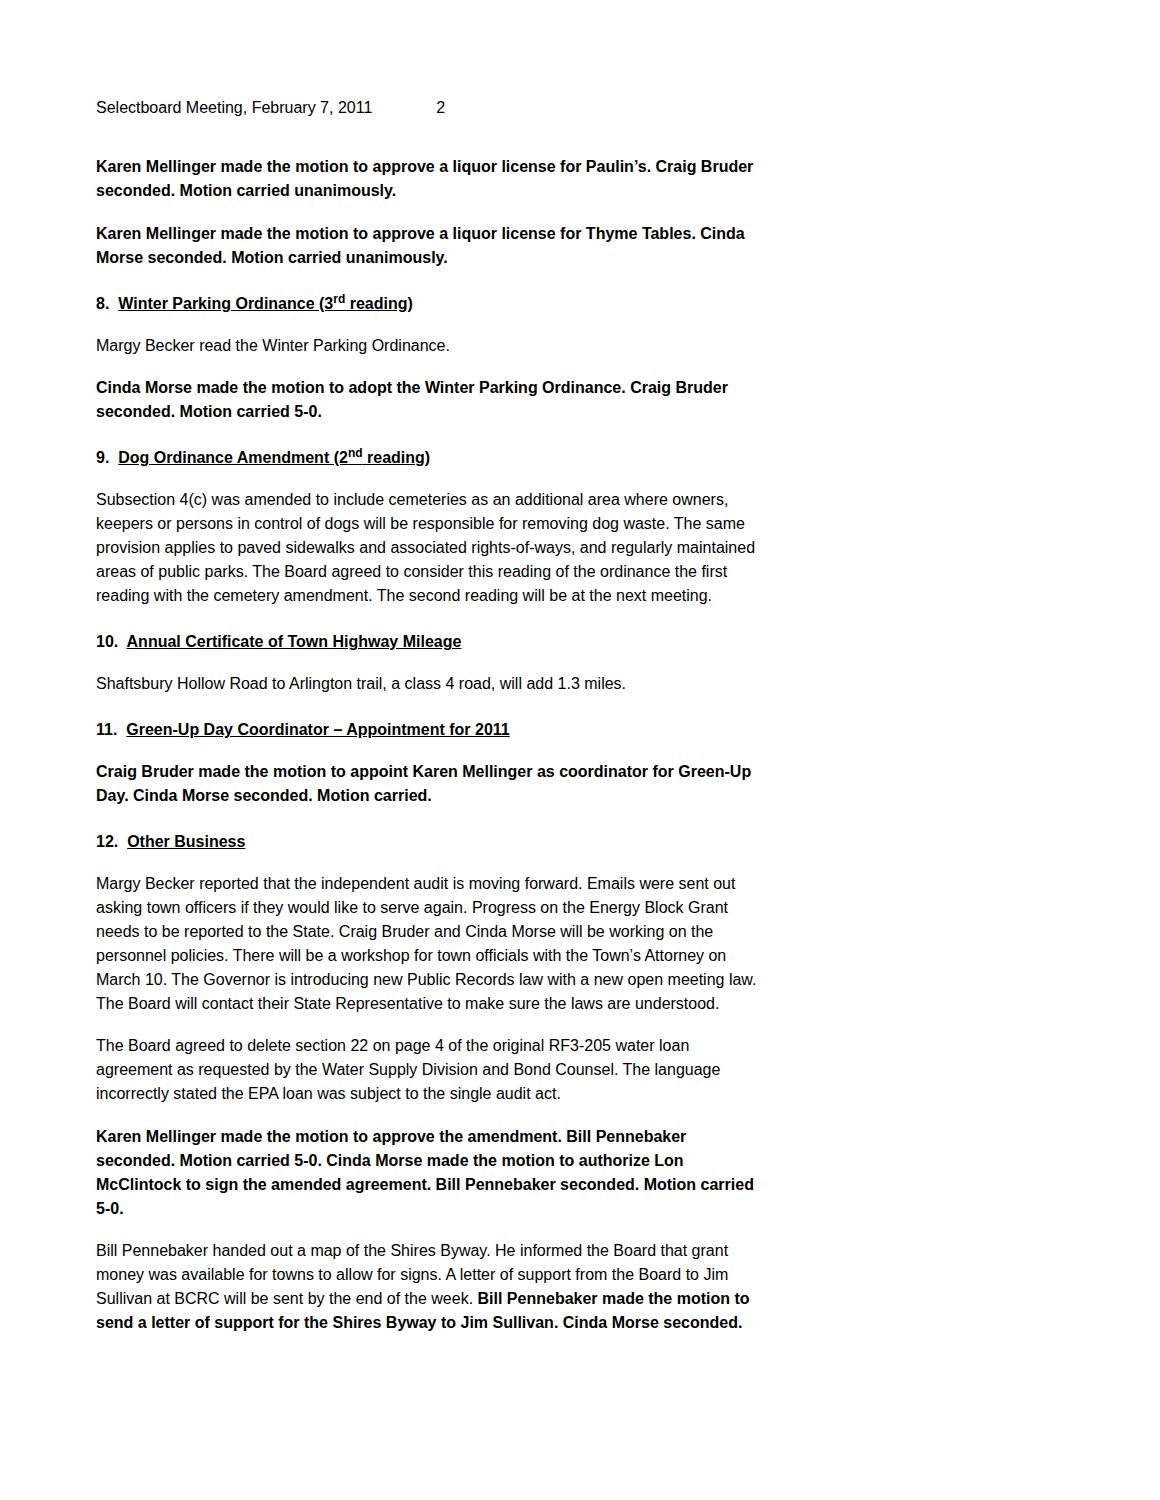Selectboard Meeting, February 7, 2011 2
Karen Mellinger made the motion to approve a liquor license for Paulin’s. Craig Bruder seconded. Motion carried unanimously.
Karen Mellinger made the motion to approve a liquor license for Thyme Tables. Cinda Morse seconded. Motion carried unanimously.
8. Winter Parking Ordinance (3rd reading)
Margy Becker read the Winter Parking Ordinance.
Cinda Morse made the motion to adopt the Winter Parking Ordinance. Craig Bruder seconded. Motion carried 5-0.
9. Dog Ordinance Amendment (2nd reading)
Subsection 4(c) was amended to include cemeteries as an additional area where owners, keepers or persons in control of dogs will be responsible for removing dog waste. The same provision applies to paved sidewalks and associated rights-of-ways, and regularly maintained areas of public parks. The Board agreed to consider this reading of the ordinance the first reading with the cemetery amendment. The second reading will be at the next meeting.
10. Annual Certificate of Town Highway Mileage
Shaftsbury Hollow Road to Arlington trail, a class 4 road, will add 1.3 miles.
11. Green-Up Day Coordinator – Appointment for 2011
Craig Bruder made the motion to appoint Karen Mellinger as coordinator for Green-Up Day. Cinda Morse seconded. Motion carried.
12. Other Business
Margy Becker reported that the independent audit is moving forward. Emails were sent out asking town officers if they would like to serve again. Progress on the Energy Block Grant needs to be reported to the State. Craig Bruder and Cinda Morse will be working on the personnel policies. There will be a workshop for town officials with the Town’s Attorney on March 10. The Governor is introducing new Public Records law with a new open meeting law. The Board will contact their State Representative to make sure the laws are understood.
The Board agreed to delete section 22 on page 4 of the original RF3-205 water loan agreement as requested by the Water Supply Division and Bond Counsel. The language incorrectly stated the EPA loan was subject to the single audit act.
Karen Mellinger made the motion to approve the amendment. Bill Pennebaker seconded. Motion carried 5-0. Cinda Morse made the motion to authorize Lon McClintock to sign the amended agreement. Bill Pennebaker seconded. Motion carried 5-0.
Bill Pennebaker handed out a map of the Shires Byway. He informed the Board that grant money was available for towns to allow for signs. A letter of support from the Board to Jim Sullivan at BCRC will be sent by the end of the week. Bill Pennebaker made the motion to send a letter of support for the Shires Byway to Jim Sullivan. Cinda Morse seconded.